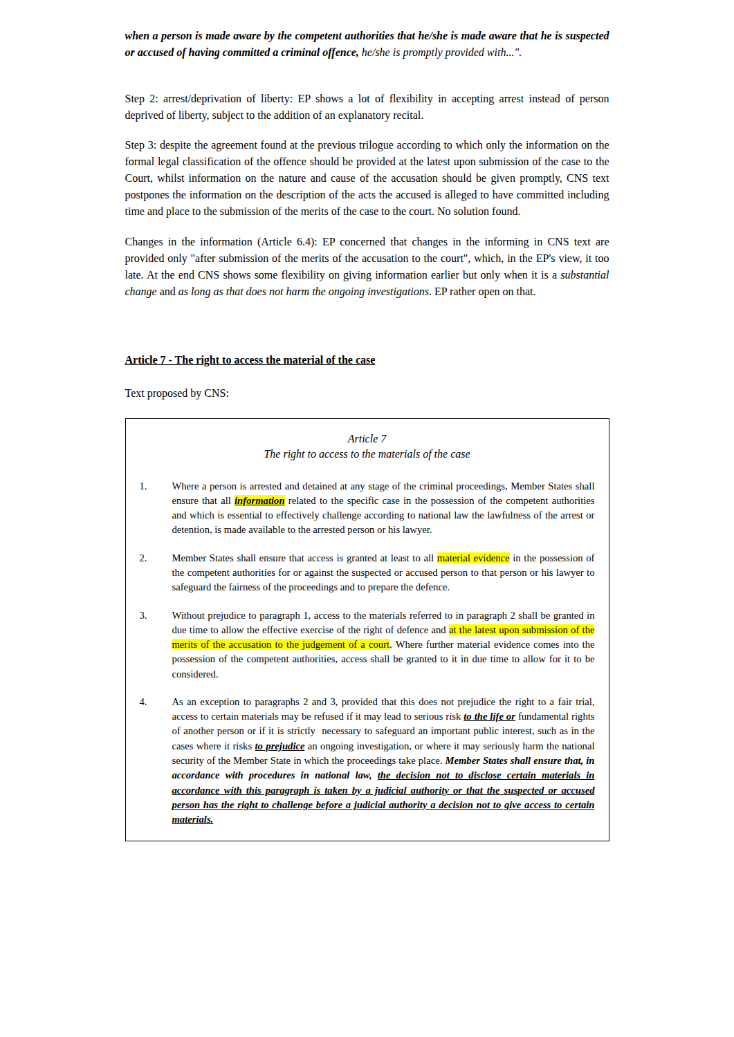when a person is made aware by the competent authorities that he/she is made aware that he is suspected or accused of having committed a criminal offence, he/she is promptly provided with...".
Step 2: arrest/deprivation of liberty: EP shows a lot of flexibility in accepting arrest instead of person deprived of liberty, subject to the addition of an explanatory recital.
Step 3: despite the agreement found at the previous trilogue according to which only the information on the formal legal classification of the offence should be provided at the latest upon submission of the case to the Court, whilst information on the nature and cause of the accusation should be given promptly, CNS text postpones the information on the description of the acts the accused is alleged to have committed including time and place to the submission of the merits of the case to the court. No solution found.
Changes in the information (Article 6.4): EP concerned that changes in the informing in CNS text are provided only "after submission of the merits of the accusation to the court", which, in the EP's view, it too late. At the end CNS shows some flexibility on giving information earlier but only when it is a substantial change and as long as that does not harm the ongoing investigations. EP rather open on that.
Article 7 - The right to access the material of the case
Text proposed by CNS:
Article 7
The right to access to the materials of the case
Where a person is arrested and detained at any stage of the criminal proceedings, Member States shall ensure that all information related to the specific case in the possession of the competent authorities and which is essential to effectively challenge according to national law the lawfulness of the arrest or detention, is made available to the arrested person or his lawyer.
Member States shall ensure that access is granted at least to all material evidence in the possession of the competent authorities for or against the suspected or accused person to that person or his lawyer to safeguard the fairness of the proceedings and to prepare the defence.
Without prejudice to paragraph 1, access to the materials referred to in paragraph 2 shall be granted in due time to allow the effective exercise of the right of defence and at the latest upon submission of the merits of the accusation to the judgement of a court. Where further material evidence comes into the possession of the competent authorities, access shall be granted to it in due time to allow for it to be considered.
As an exception to paragraphs 2 and 3, provided that this does not prejudice the right to a fair trial, access to certain materials may be refused if it may lead to serious risk to the life or fundamental rights of another person or if it is strictly necessary to safeguard an important public interest, such as in the cases where it risks to prejudice an ongoing investigation, or where it may seriously harm the national security of the Member State in which the proceedings take place. Member States shall ensure that, in accordance with procedures in national law, the decision not to disclose certain materials in accordance with this paragraph is taken by a judicial authority or that the suspected or accused person has the right to challenge before a judicial authority a decision not to give access to certain materials.